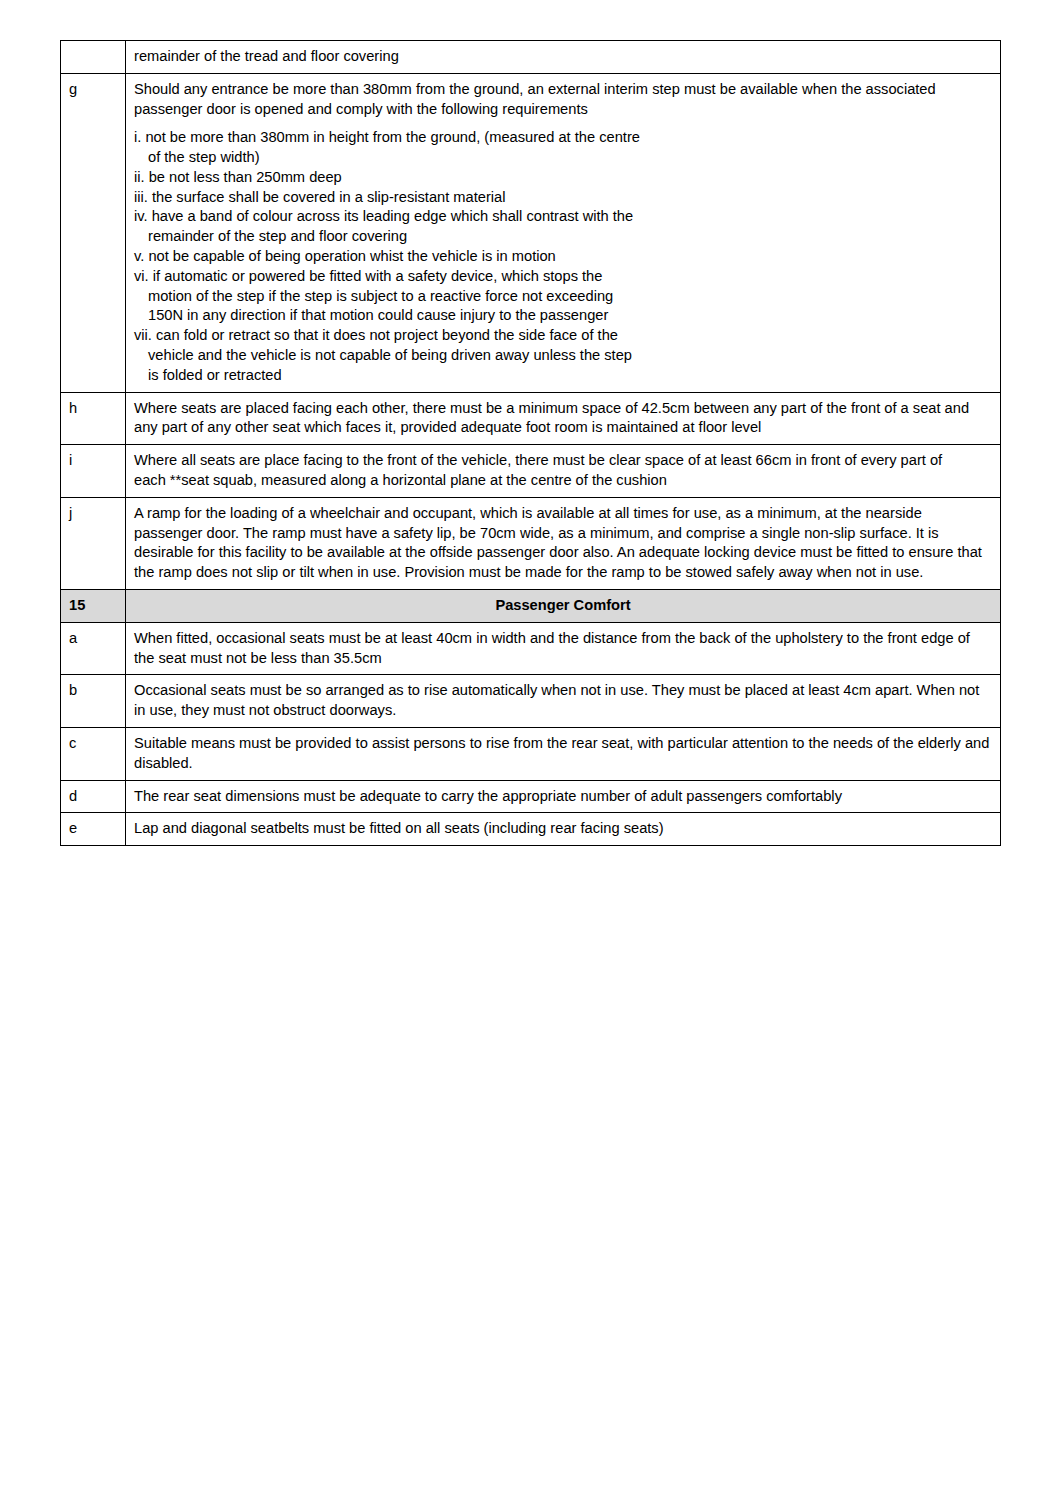| | remainder of the tread and floor covering |
| g | Should any entrance be more than 380mm from the ground, an external interim step must be available when the associated passenger door is opened and comply with the following requirements i. not be more than 380mm in height from the ground, (measured at the centre of the step width) ii. be not less than 250mm deep iii. the surface shall be covered in a slip-resistant material iv. have a band of colour across its leading edge which shall contrast with the remainder of the step and floor covering v. not be capable of being operation whist the vehicle is in motion vi. if automatic or powered be fitted with a safety device, which stops the motion of the step if the step is subject to a reactive force not exceeding 150N in any direction if that motion could cause injury to the passenger vii. can fold or retract so that it does not project beyond the side face of the vehicle and the vehicle is not capable of being driven away unless the step is folded or retracted |
| h | Where seats are placed facing each other, there must be a minimum space of 42.5cm between any part of the front of a seat and any part of any other seat which faces it, provided adequate foot room is maintained at floor level |
| i | Where all seats are place facing to the front of the vehicle, there must be clear space of at least 66cm in front of every part of each **seat squab, measured along a horizontal plane at the centre of the cushion |
| j | A ramp for the loading of a wheelchair and occupant, which is available at all times for use, as a minimum, at the nearside passenger door. The ramp must have a safety lip, be 70cm wide, as a minimum, and comprise a single non-slip surface. It is desirable for this facility to be available at the offside passenger door also. An adequate locking device must be fitted to ensure that the ramp does not slip or tilt when in use. Provision must be made for the ramp to be stowed safely away when not in use. |
| 15 | Passenger Comfort |
| a | When fitted, occasional seats must be at least 40cm in width and the distance from the back of the upholstery to the front edge of the seat must not be less than 35.5cm |
| b | Occasional seats must be so arranged as to rise automatically when not in use. They must be placed at least 4cm apart. When not in use, they must not obstruct doorways. |
| c | Suitable means must be provided to assist persons to rise from the rear seat, with particular attention to the needs of the elderly and disabled. |
| d | The rear seat dimensions must be adequate to carry the appropriate number of adult passengers comfortably |
| e | Lap and diagonal seatbelts must be fitted on all seats (including rear facing seats) |